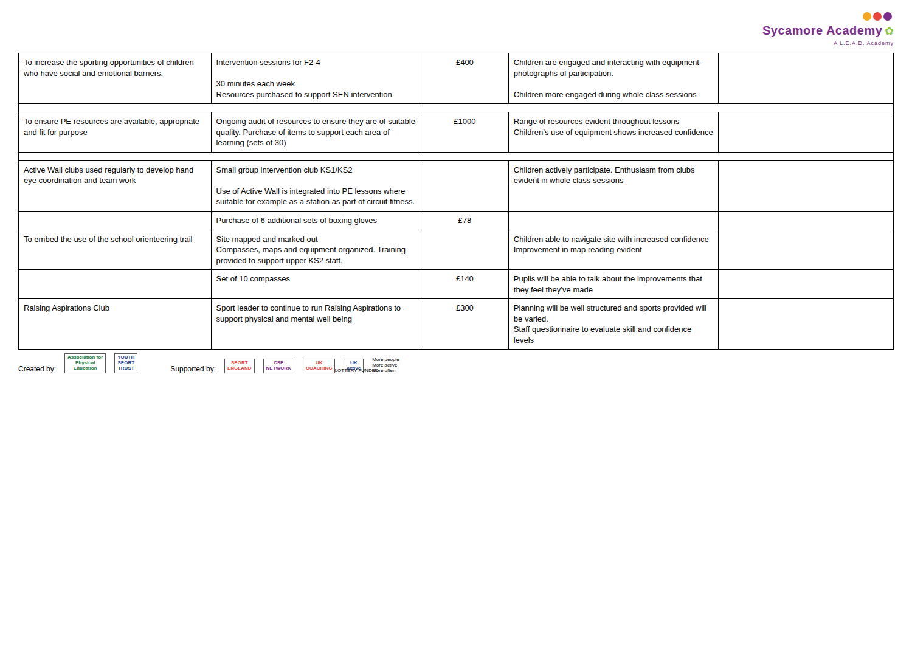Sycamore Academy ✿
A L.E.A.D. Academy
| To increase the sporting opportunities of children who have social and emotional barriers. | Intervention sessions for F2-4 30 minutes each week Resources purchased to support SEN intervention | £400 | Children are engaged and interacting with equipment- photographs of participation. Children more engaged during whole class sessions | |
| To ensure PE resources are available, appropriate and fit for purpose | Ongoing audit of resources to ensure they are of suitable quality. Purchase of items to support each area of learning (sets of 30) | £1000 | Range of resources evident throughout lessons Children’s use of equipment shows increased confidence | |
| Active Wall clubs used regularly to develop hand eye coordination and team work | Small group intervention club KS1/KS2 Use of Active Wall is integrated into PE lessons where suitable for example as a station as part of circuit fitness. | | Children actively participate. Enthusiasm from clubs evident in whole class sessions | |
| | Purchase of 6 additional sets of boxing gloves | £78 | | |
| To embed the use of the school orienteering trail | Site mapped and marked out Compasses, maps and equipment organized. Training provided to support upper KS2 staff. | | Children able to navigate site with increased confidence Improvement in map reading evident | |
| | Set of 10 compasses | £140 | Pupils will be able to talk about the improvements that they feel they’ve made | |
| Raising Aspirations Club | Sport leader to continue to run Raising Aspirations to support physical and mental well being | £300 | Planning will be well structured and sports provided will be varied. Staff questionnaire to evaluate skill and confidence levels | |
Created by: Association for
Physical
Education YOUTH
SPORT
TRUST Supported by: SPORT
ENGLAND CSP
NETWORK UK
COACHING UK
active More people
More active
More often LOTTERY FUNDED